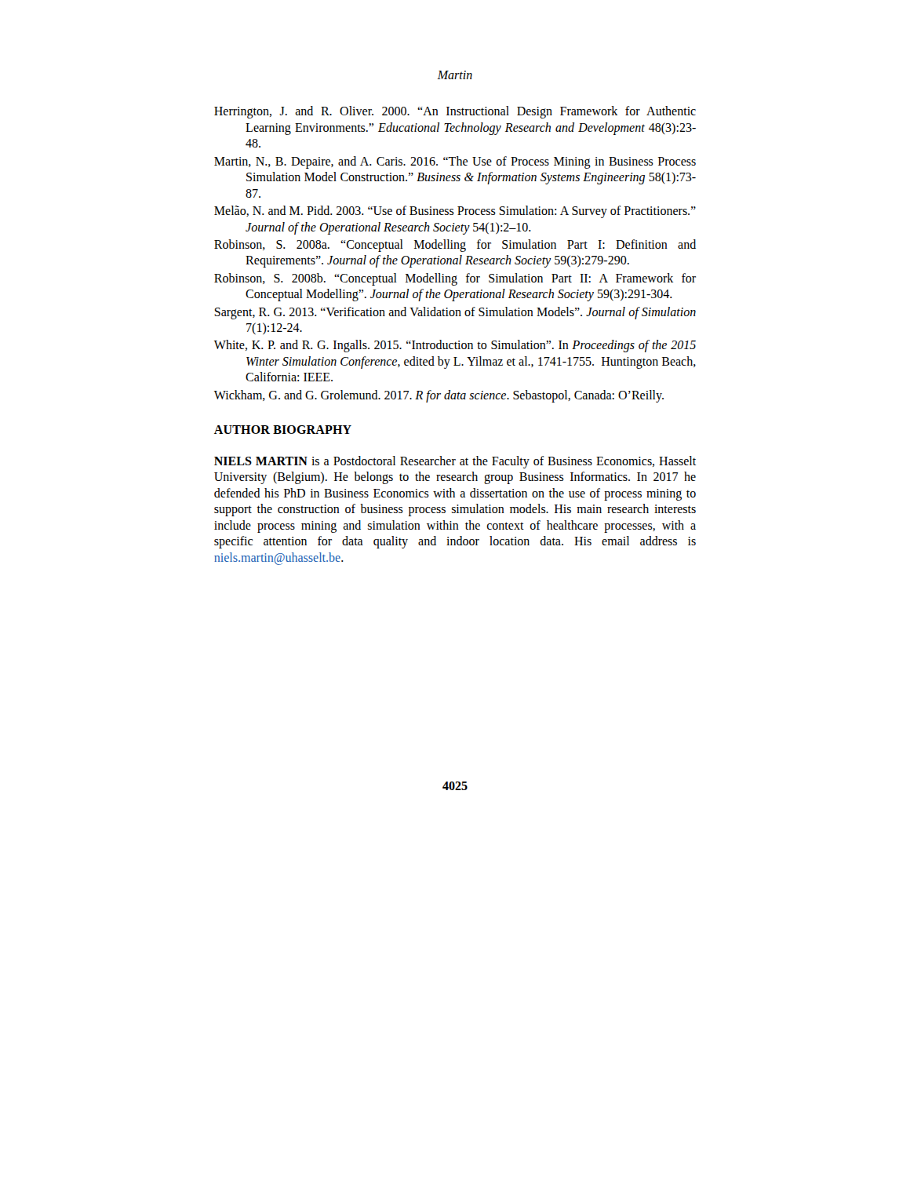Martin
Herrington, J. and R. Oliver. 2000. “An Instructional Design Framework for Authentic Learning Environments.” Educational Technology Research and Development 48(3):23-48.
Martin, N., B. Depaire, and A. Caris. 2016. “The Use of Process Mining in Business Process Simulation Model Construction.” Business & Information Systems Engineering 58(1):73-87.
Melão, N. and M. Pidd. 2003. “Use of Business Process Simulation: A Survey of Practitioners.” Journal of the Operational Research Society 54(1):2–10.
Robinson, S. 2008a. “Conceptual Modelling for Simulation Part I: Definition and Requirements”. Journal of the Operational Research Society 59(3):279-290.
Robinson, S. 2008b. “Conceptual Modelling for Simulation Part II: A Framework for Conceptual Modelling”. Journal of the Operational Research Society 59(3):291-304.
Sargent, R. G. 2013. “Verification and Validation of Simulation Models”. Journal of Simulation 7(1):12-24.
White, K. P. and R. G. Ingalls. 2015. “Introduction to Simulation”. In Proceedings of the 2015 Winter Simulation Conference, edited by L. Yilmaz et al., 1741-1755. Huntington Beach, California: IEEE.
Wickham, G. and G. Grolemund. 2017. R for data science. Sebastopol, Canada: O’Reilly.
AUTHOR BIOGRAPHY
NIELS MARTIN is a Postdoctoral Researcher at the Faculty of Business Economics, Hasselt University (Belgium). He belongs to the research group Business Informatics. In 2017 he defended his PhD in Business Economics with a dissertation on the use of process mining to support the construction of business process simulation models. His main research interests include process mining and simulation within the context of healthcare processes, with a specific attention for data quality and indoor location data. His email address is niels.martin@uhasselt.be.
4025